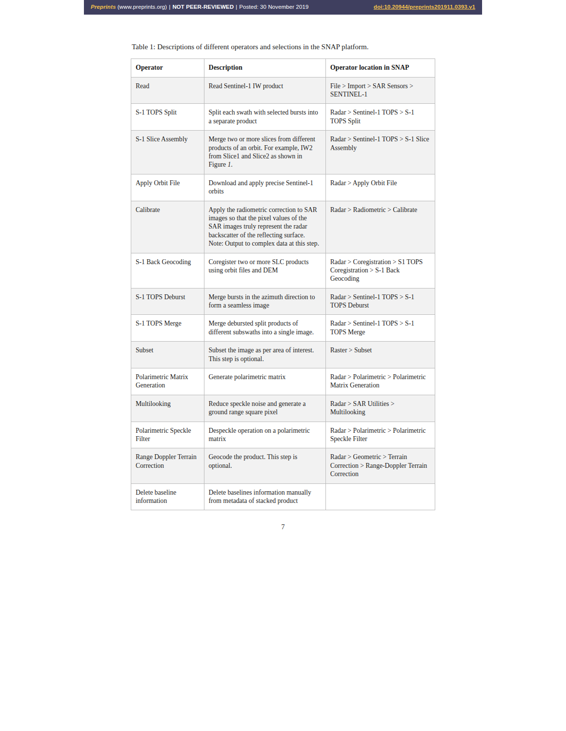Preprints (www.preprints.org)|NOT PEER-REVIEWED|Posted: 30 November 2019
doi:10.20944/preprints201911.0393.v1
Table 1: Descriptions of different operators and selections in the SNAP platform.
| Operator | Description | Operator location in SNAP |
| --- | --- | --- |
| Read | Read Sentinel-1 IW product | File > Import > SAR Sensors > SENTINEL-1 |
| S-1 TOPS Split | Split each swath with selected bursts into a separate product | Radar > Sentinel-1 TOPS > S-1 TOPS Split |
| S-1 Slice Assembly | Merge two or more slices from different products of an orbit. For example, IW2 from Slice1 and Slice2 as shown in Figure 1 . | Radar > Sentinel-1 TOPS > S-1 Slice Assembly |
| Apply Orbit File | Download and apply precise Sentinel-1 orbits | Radar > Apply Orbit File |
| Calibrate | Apply the radiometric correction to SAR images so that the pixel values of the SAR images truly represent the radar backscatter of the reflecting surface. Note: Output to complex data at this step. | Radar > Radiometric > Calibrate |
| S-1 Back Geocoding | Coregister two or more SLC products using orbit files and DEM | Radar > Coregistration > S1 TOPS Coregistration > S-1 Back Geocoding |
| S-1 TOPS Deburst | Merge bursts in the azimuth direction to form a seamless image | Radar > Sentinel-1 TOPS > S-1 TOPS Deburst |
| S-1 TOPS Merge | Merge debursted split products of different subswaths into a single image. | Radar > Sentinel-1 TOPS > S-1 TOPS Merge |
| Subset | Subset the image as per area of interest. This step is optional. | Raster > Subset |
| Polarimetric Matrix Generation | Generate polarimetric matrix | Radar > Polarimetric > Polarimetric Matrix Generation |
| Multilooking | Reduce speckle noise and generate a ground range square pixel | Radar > SAR Utilities > Multilooking |
| Polarimetric Speckle Filter | Despeckle operation on a polarimetric matrix | Radar > Polarimetric > Polarimetric Speckle Filter |
| Range Doppler Terrain Correction | Geocode the product. This step is optional. | Radar > Geometric > Terrain Correction > Range-Doppler Terrain Correction |
| Delete baseline information | Delete baselines information manually from metadata of stacked product | |
7